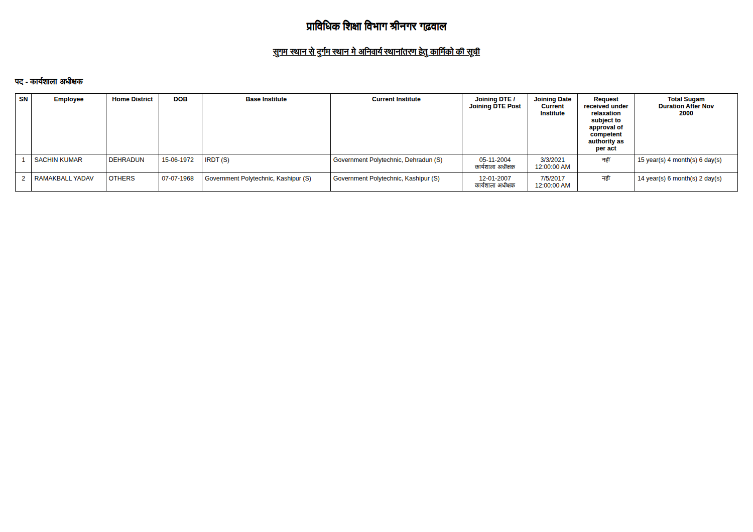प्राविधिक शिक्षा विभाग श्रीनगर गढ़वाल
सुगम स्थान से दुर्गम स्थान मे अनिवार्य स्थानांतरण हेतु कार्मिको की सूची
पद - कार्यशाला अधीक्षक
| SN | Employee | Home District | DOB | Base Institute | Current Institute | Joining DTE / Joining DTE Post | Joining Date Current Institute | Request received under relaxation subject to approval of competent authority as per act | Total Sugam Duration After Nov 2000 |
| --- | --- | --- | --- | --- | --- | --- | --- | --- | --- |
| 1 | SACHIN KUMAR | DEHRADUN | 15-06-1972 | IRDT (S) | Government Polytechnic, Dehradun (S) | 05-11-2004 कार्यशाला अधीक्षक | 3/3/2021 12:00:00 AM | नहीं | 15 year(s) 4 month(s) 6 day(s) |
| 2 | RAMAKBALL YADAV | OTHERS | 07-07-1968 | Government Polytechnic, Kashipur (S) | Government Polytechnic, Kashipur (S) | 12-01-2007 कार्यशाला अधीक्षक | 7/5/2017 12:00:00 AM | नहीं | 14 year(s) 6 month(s) 2 day(s) |